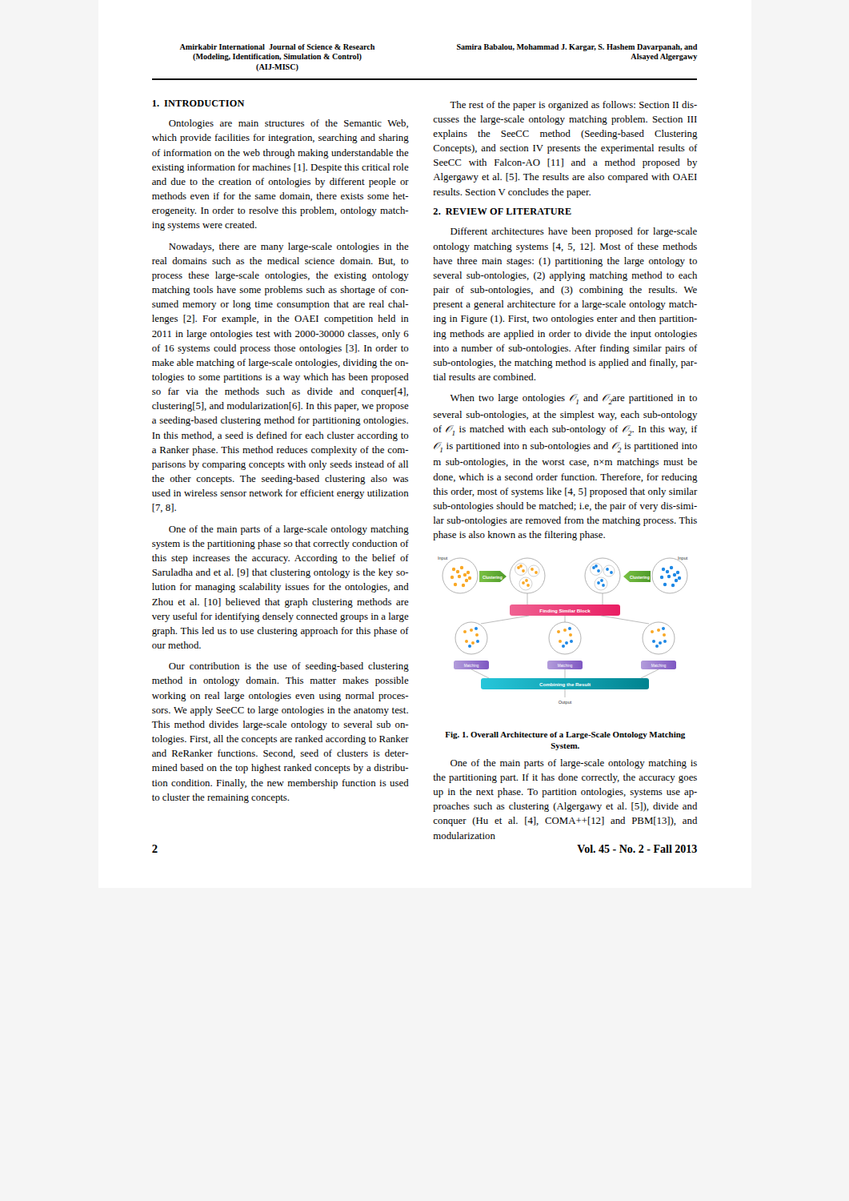Amirkabir International Journal of Science & Research
(Modeling, Identification, Simulation & Control)
(AIJ-MISC)
Samira Babalou, Mohammad J. Kargar, S. Hashem Davarpanah, and Alsayed Algergawy
1. Introduction
Ontologies are main structures of the Semantic Web, which provide facilities for integration, searching and sharing of information on the web through making understandable the existing information for machines [1]. Despite this critical role and due to the creation of ontologies by different people or methods even if for the same domain, there exists some heterogeneity. In order to resolve this problem, ontology matching systems were created.
Nowadays, there are many large-scale ontologies in the real domains such as the medical science domain. But, to process these large-scale ontologies, the existing ontology matching tools have some problems such as shortage of consumed memory or long time consumption that are real challenges [2]. For example, in the OAEI competition held in 2011 in large ontologies test with 2000-30000 classes, only 6 of 16 systems could process those ontologies [3]. In order to make able matching of large-scale ontologies, dividing the ontologies to some partitions is a way which has been proposed so far via the methods such as divide and conquer[4], clustering[5], and modularization[6]. In this paper, we propose a seeding-based clustering method for partitioning ontologies. In this method, a seed is defined for each cluster according to a Ranker phase. This method reduces complexity of the comparisons by comparing concepts with only seeds instead of all the other concepts. The seeding-based clustering also was used in wireless sensor network for efficient energy utilization [7, 8].
One of the main parts of a large-scale ontology matching system is the partitioning phase so that correctly conduction of this step increases the accuracy. According to the belief of Saruladha and et al. [9] that clustering ontology is the key solution for managing scalability issues for the ontologies, and Zhou et al. [10] believed that graph clustering methods are very useful for identifying densely connected groups in a large graph. This led us to use clustering approach for this phase of our method.
Our contribution is the use of seeding-based clustering method in ontology domain. This matter makes possible working on real large ontologies even using normal processors. We apply SeeCC to large ontologies in the anatomy test. This method divides large-scale ontology to several sub ontologies. First, all the concepts are ranked according to Ranker and ReRanker functions. Second, seed of clusters is determined based on the top highest ranked concepts by a distribution condition. Finally, the new membership function is used to cluster the remaining concepts.
The rest of the paper is organized as follows: Section II discusses the large-scale ontology matching problem. Section III explains the SeeCC method (Seeding-based Clustering Concepts), and section IV presents the experimental results of SeeCC with Falcon-AO [11] and a method proposed by Algergawy et al. [5]. The results are also compared with OAEI results. Section V concludes the paper.
2. Review Of Literature
Different architectures have been proposed for large-scale ontology matching systems [4, 5, 12]. Most of these methods have three main stages: (1) partitioning the large ontology to several sub-ontologies, (2) applying matching method to each pair of sub-ontologies, and (3) combining the results. We present a general architecture for a large-scale ontology matching in Figure (1). First, two ontologies enter and then partitioning methods are applied in order to divide the input ontologies into a number of sub-ontologies. After finding similar pairs of sub-ontologies, the matching method is applied and finally, partial results are combined.
When two large ontologies 𝒪1 and 𝒪2are partitioned in to several sub-ontologies, at the simplest way, each sub-ontology of 𝒪1 is matched with each sub-ontology of 𝒪2. In this way, if 𝒪1 is partitioned into n sub-ontologies and 𝒪2 is partitioned into m sub-ontologies, in the worst case, n×m matchings must be done, which is a second order function. Therefore, for reducing this order, most of systems like [4, 5] proposed that only similar sub-ontologies should be matched; i.e, the pair of very dis-similar sub-ontologies are removed from the matching process. This phase is also known as the filtering phase.
Input Input Clustering Clustering Finding Similar Block Matching Matching Matching Combining the Result Output
Fig. 1. Overall Architecture of a Large-Scale Ontology Matching System.
One of the main parts of large-scale ontology matching is the partitioning part. If it has done correctly, the accuracy goes up in the next phase. To partition ontologies, systems use approaches such as clustering (Algergawy et al. [5]), divide and conquer (Hu et al. [4], COMA++[12] and PBM[13]), and modularization
2
Vol. 45 - No. 2 - Fall 2013